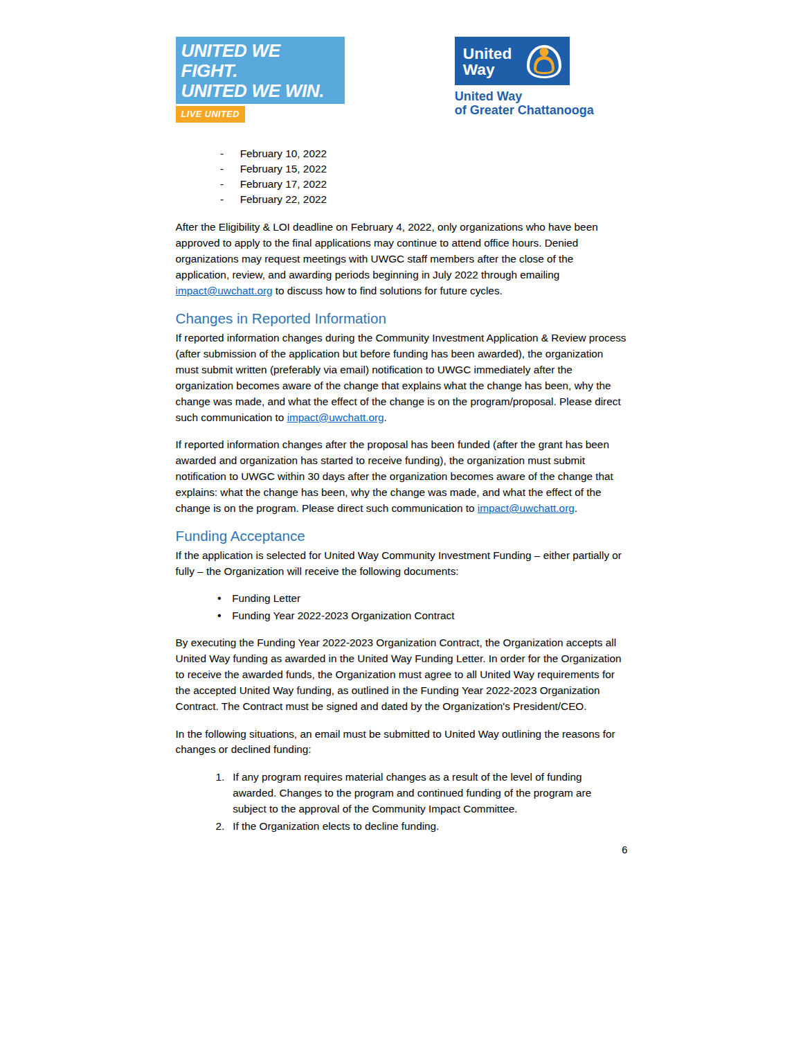United we fight.
United we win.
Live United
United Way
United Way
of Greater Chattanooga
February 10, 2022
February 15, 2022
February 17, 2022
February 22, 2022
After the Eligibility & LOI deadline on February 4, 2022, only organizations who have been approved to apply to the final applications may continue to attend office hours. Denied organizations may request meetings with UWGC staff members after the close of the application, review, and awarding periods beginning in July 2022 through emailing impact@uwchatt.org to discuss how to find solutions for future cycles.
Changes in Reported Information
If reported information changes during the Community Investment Application & Review process (after submission of the application but before funding has been awarded), the organization must submit written (preferably via email) notification to UWGC immediately after the organization becomes aware of the change that explains what the change has been, why the change was made, and what the effect of the change is on the program/proposal. Please direct such communication to impact@uwchatt.org.
If reported information changes after the proposal has been funded (after the grant has been awarded and organization has started to receive funding), the organization must submit notification to UWGC within 30 days after the organization becomes aware of the change that explains: what the change has been, why the change was made, and what the effect of the change is on the program. Please direct such communication to impact@uwchatt.org.
Funding Acceptance
If the application is selected for United Way Community Investment Funding – either partially or fully – the Organization will receive the following documents:
Funding Letter
Funding Year 2022-2023 Organization Contract
By executing the Funding Year 2022-2023 Organization Contract, the Organization accepts all United Way funding as awarded in the United Way Funding Letter. In order for the Organization to receive the awarded funds, the Organization must agree to all United Way requirements for the accepted United Way funding, as outlined in the Funding Year 2022-2023 Organization Contract. The Contract must be signed and dated by the Organization's President/CEO.
In the following situations, an email must be submitted to United Way outlining the reasons for changes or declined funding:
If any program requires material changes as a result of the level of funding awarded. Changes to the program and continued funding of the program are subject to the approval of the Community Impact Committee.
If the Organization elects to decline funding.
6